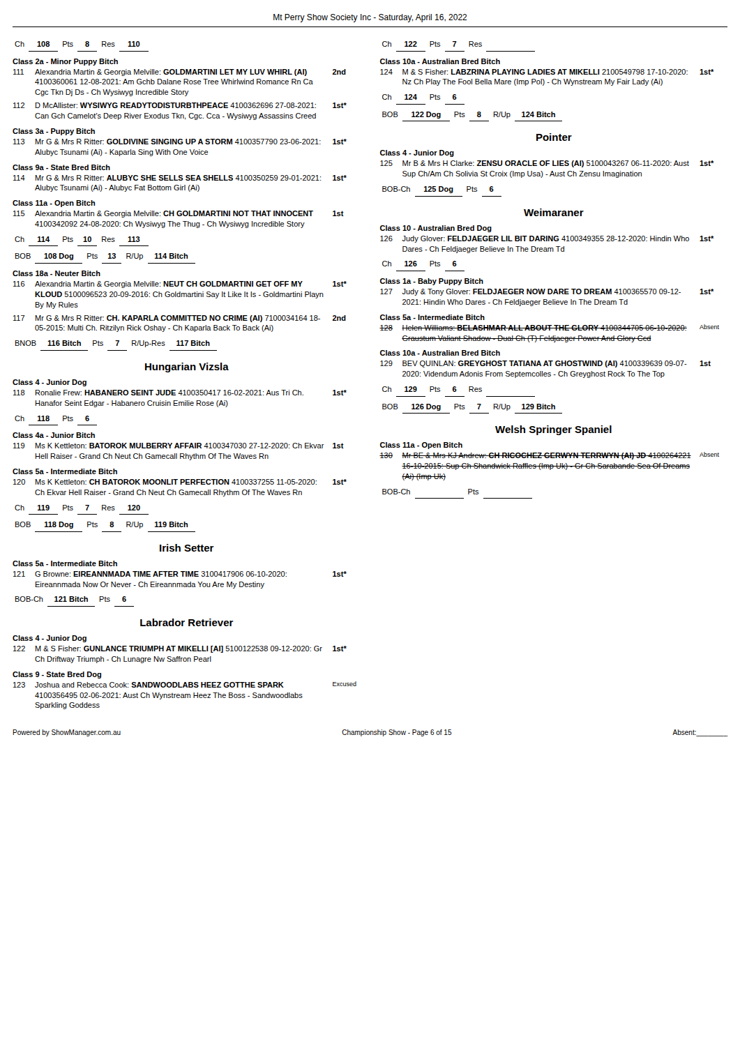Mt Perry Show Society Inc - Saturday, April 16, 2022
Ch 108 Pts 8 Res 110
Class 2a - Minor Puppy Bitch
111
Alexandria Martin & Georgia Melville: GOLDMARTINI LET MY LUV WHIRL (AI) 4100360061 12-08-2021: Am Gchb Dalane Rose Tree Whirlwind Romance Rn Ca Cgc Tkn Dj Ds - Ch Wysiwyg Incredible Story
2nd
112
D McAllister: WYSIWYG READYTODISTURBTHPEACE 4100362696 27-08-2021: Can Gch Camelot's Deep River Exodus Tkn, Cgc. Cca - Wysiwyg Assassins Creed
1st*
Class 3a - Puppy Bitch
113
Mr G & Mrs R Ritter: GOLDIVINE SINGING UP A STORM 4100357790 23-06-2021: Alubyc Tsunami (Ai) - Kaparla Sing With One Voice
1st*
Class 9a - State Bred Bitch
114
Mr G & Mrs R Ritter: ALUBYC SHE SELLS SEA SHELLS 4100350259 29-01-2021: Alubyc Tsunami (Ai) - Alubyc Fat Bottom Girl (Ai)
1st*
Class 11a - Open Bitch
115
Alexandria Martin & Georgia Melville: CH GOLDMARTINI NOT THAT INNOCENT 4100342092 24-08-2020: Ch Wysiwyg The Thug - Ch Wysiwyg Incredible Story
1st
Ch 114 Pts 10 Res 113
BOB 108 Dog Pts 13 R/Up 114 Bitch
Class 18a - Neuter Bitch
116
Alexandria Martin & Georgia Melville: NEUT CH GOLDMARTINI GET OFF MY KLOUD 5100096523 20-09-2016: Ch Goldmartini Say It Like It Is - Goldmartini Playn By My Rules
1st*
117
Mr G & Mrs R Ritter: CH. KAPARLA COMMITTED NO CRIME (AI) 7100034164 18-05-2015: Multi Ch. Ritzilyn Rick Oshay - Ch Kaparla Back To Back (Ai)
2nd
BNOB 116 Bitch Pts 7 R/Up-Res 117 Bitch
Hungarian Vizsla
Class 4 - Junior Dog
118
Ronalie Frew: HABANERO SEINT JUDE 4100350417 16-02-2021: Aus Tri Ch. Hanafor Seint Edgar - Habanero Cruisin Emilie Rose (Ai)
1st*
Ch 118 Pts 6
Class 4a - Junior Bitch
119
Ms K Kettleton: BATOROK MULBERRY AFFAIR 4100347030 27-12-2020: Ch Ekvar Hell Raiser - Grand Ch Neut Ch Gamecall Rhythm Of The Waves Rn
1st
Class 5a - Intermediate Bitch
120
Ms K Kettleton: CH BATOROK MOONLIT PERFECTION 4100337255 11-05-2020: Ch Ekvar Hell Raiser - Grand Ch Neut Ch Gamecall Rhythm Of The Waves Rn
1st*
Ch 119 Pts 7 Res 120
BOB 118 Dog Pts 8 R/Up 119 Bitch
Irish Setter
Class 5a - Intermediate Bitch
121
G Browne: EIREANNMADA TIME AFTER TIME 3100417906 06-10-2020: Eireannmada Now Or Never - Ch Eireannmada You Are My Destiny
1st*
BOB-Ch 121 Bitch Pts 6
Labrador Retriever
Class 4 - Junior Dog
122
M & S Fisher: GUNLANCE TRIUMPH AT MIKELLI [AI] 5100122538 09-12-2020: Gr Ch Driftway Triumph - Ch Lunagre Nw Saffron Pearl
1st*
Class 9 - State Bred Dog
123
Joshua and Rebecca Cook: SANDWOODLABS HEEZ GOTTHE SPARK 4100356495 02-06-2021: Aust Ch Wynstream Heez The Boss - Sandwoodlabs Sparkling Goddess
Excused
Ch 122 Pts 7 Res
Class 10a - Australian Bred Bitch
124
M & S Fisher: LABZRINA PLAYING LADIES AT MIKELLI 2100549798 17-10-2020: Nz Ch Play The Fool Bella Mare (Imp Pol) - Ch Wynstream My Fair Lady (Ai)
1st*
Ch 124 Pts 6
BOB 122 Dog Pts 8 R/Up 124 Bitch
Pointer
Class 4 - Junior Dog
125
Mr B & Mrs H Clarke: ZENSU ORACLE OF LIES (AI) 5100043267 06-11-2020: Aust Sup Ch/Am Ch Solivia St Croix (Imp Usa) - Aust Ch Zensu Imagination
1st*
BOB-Ch 125 Dog Pts 6
Weimaraner
Class 10 - Australian Bred Dog
126
Judy Glover: FELDJAEGER LIL BIT DARING 4100349355 28-12-2020: Hindin Who Dares - Ch Feldjaeger Believe In The Dream Td
1st*
Ch 126 Pts 6
Class 1a - Baby Puppy Bitch
127
Judy & Tony Glover: FELDJAEGER NOW DARE TO DREAM 4100365570 09-12-2021: Hindin Who Dares - Ch Feldjaeger Believe In The Dream Td
1st*
Class 5a - Intermediate Bitch
128
Helen Williams: BELASHMAR ALL ABOUT THE GLORY 4100344705 06-10-2020: Graustum Valiant Shadow - Dual Ch (T) Feldjaeger Power And Glory Ccd
Absent
Class 10a - Australian Bred Bitch
129
BEV QUINLAN: GREYGHOST TATIANA AT GHOSTWIND (AI) 4100339639 09-07-2020: Videndum Adonis From Septemcolles - Ch Greyghost Rock To The Top
1st
Ch 129 Pts 6 Res
BOB 126 Dog Pts 7 R/Up 129 Bitch
Welsh Springer Spaniel
Class 11a - Open Bitch
130
Mr BE & Mrs KJ Andrew: CH RICOCHEZ GERWYN TERRWYN (AI) JD 4100264221 16-10-2015: Sup Ch Shandwick Raffles (Imp Uk) - Gr Ch Sarabande Sea Of Dreams (Ai) (Imp Uk)
Absent
BOB-Ch Pts
Powered by ShowManager.com.au
Championship Show - Page 6 of 15
Absent:________